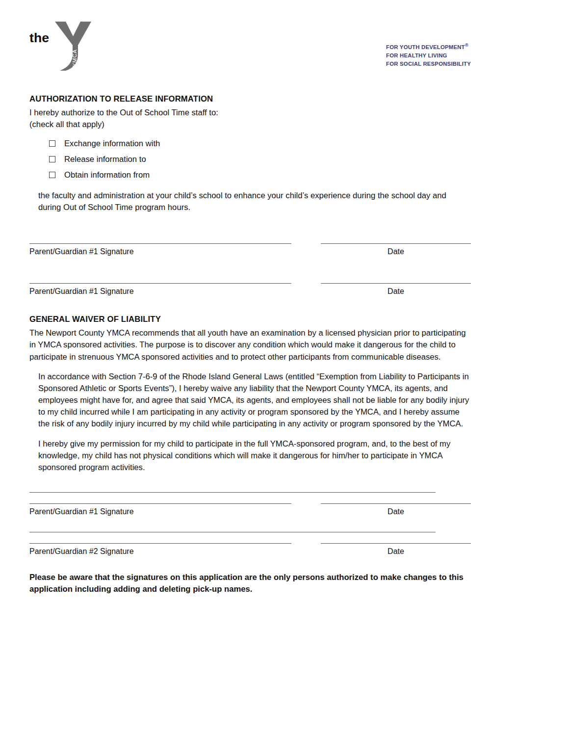the
YMCA
For Youth Development®
For Healthy Living
For Social Responsibility
AUTHORIZATION TO RELEASE INFORMATION
I hereby authorize to the Out of School Time staff to:
(check all that apply)
Exchange information with
Release information to
Obtain information from
the faculty and administration at your child’s school to enhance your child’s experience during the school day and during Out of School Time program hours.
Parent/Guardian #1 Signature
Date
Parent/Guardian #1 Signature
Date
GENERAL WAIVER OF LIABILITY
The Newport County YMCA recommends that all youth have an examination by a licensed physician prior to participating in YMCA sponsored activities. The purpose is to discover any condition which would make it dangerous for the child to participate in strenuous YMCA sponsored activities and to protect other participants from communicable diseases.
In accordance with Section 7-6-9 of the Rhode Island General Laws (entitled “Exemption from Liability to Participants in Sponsored Athletic or Sports Events”), I hereby waive any liability that the Newport County YMCA, its agents, and employees might have for, and agree that said YMCA, its agents, and employees shall not be liable for any bodily injury to my child incurred while I am participating in any activity or program sponsored by the YMCA, and I hereby assume the risk of any bodily injury incurred by my child while participating in any activity or program sponsored by the YMCA.
I hereby give my permission for my child to participate in the full YMCA-sponsored program, and, to the best of my knowledge, my child has not physical conditions which will make it dangerous for him/her to participate in YMCA sponsored program activities.
Parent/Guardian #1 Signature
Date
Parent/Guardian #2 Signature
Date
Please be aware that the signatures on this application are the only persons authorized to make changes to this application including adding and deleting pick-up names.